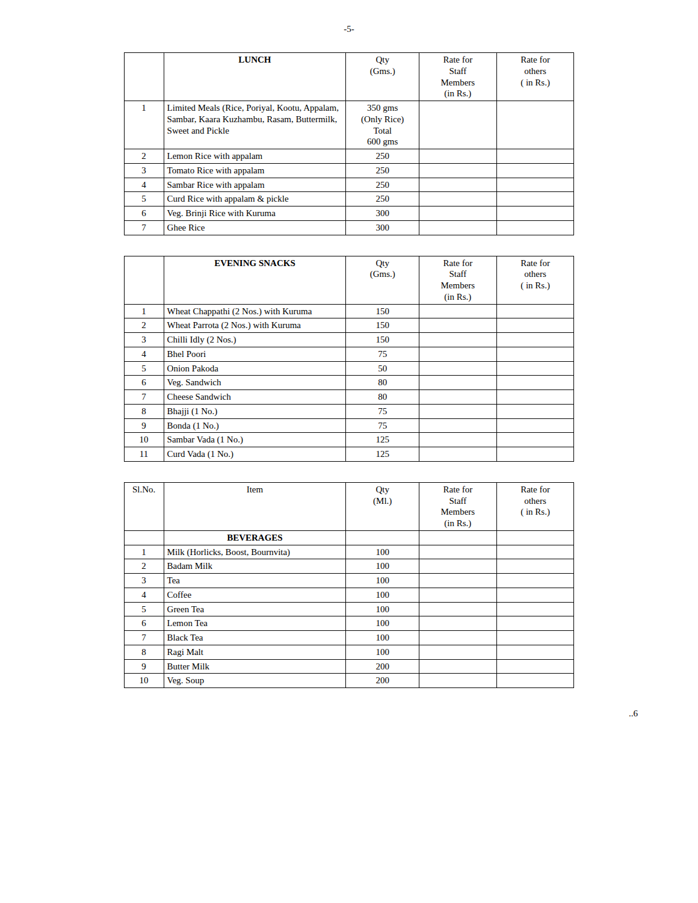-5-
| | LUNCH | Qty (Gms.) | Rate for Staff Members (in Rs.) | Rate for others ( in Rs.) |
| 1 | Limited Meals (Rice, Poriyal, Kootu, Appalam, Sambar, Kaara Kuzhambu, Rasam, Buttermilk, Sweet and Pickle | 350 gms (Only Rice) Total 600 gms | | |
| 2 | Lemon Rice with appalam | 250 | | |
| 3 | Tomato Rice with appalam | 250 | | |
| 4 | Sambar Rice with appalam | 250 | | |
| 5 | Curd Rice with appalam & pickle | 250 | | |
| 6 | Veg. Brinji Rice with Kuruma | 300 | | |
| 7 | Ghee Rice | 300 | | |
| | EVENING SNACKS | Qty (Gms.) | Rate for Staff Members (in Rs.) | Rate for others ( in Rs.) |
| 1 | Wheat Chappathi (2 Nos.) with Kuruma | 150 | | |
| 2 | Wheat Parrota (2 Nos.) with Kuruma | 150 | | |
| 3 | Chilli Idly (2 Nos.) | 150 | | |
| 4 | Bhel Poori | 75 | | |
| 5 | Onion Pakoda | 50 | | |
| 6 | Veg. Sandwich | 80 | | |
| 7 | Cheese Sandwich | 80 | | |
| 8 | Bhajji (1 No.) | 75 | | |
| 9 | Bonda (1 No.) | 75 | | |
| 10 | Sambar Vada (1 No.) | 125 | | |
| 11 | Curd Vada (1 No.) | 125 | | |
| Sl.No. | Item | Qty (Ml.) | Rate for Staff Members (in Rs.) | Rate for others ( in Rs.) |
| | BEVERAGES | | | |
| 1 | Milk (Horlicks, Boost, Bournvita) | 100 | | |
| 2 | Badam Milk | 100 | | |
| 3 | Tea | 100 | | |
| 4 | Coffee | 100 | | |
| 5 | Green Tea | 100 | | |
| 6 | Lemon Tea | 100 | | |
| 7 | Black Tea | 100 | | |
| 8 | Ragi Malt | 100 | | |
| 9 | Butter Milk | 200 | | |
| 10 | Veg. Soup | 200 | | |
..6